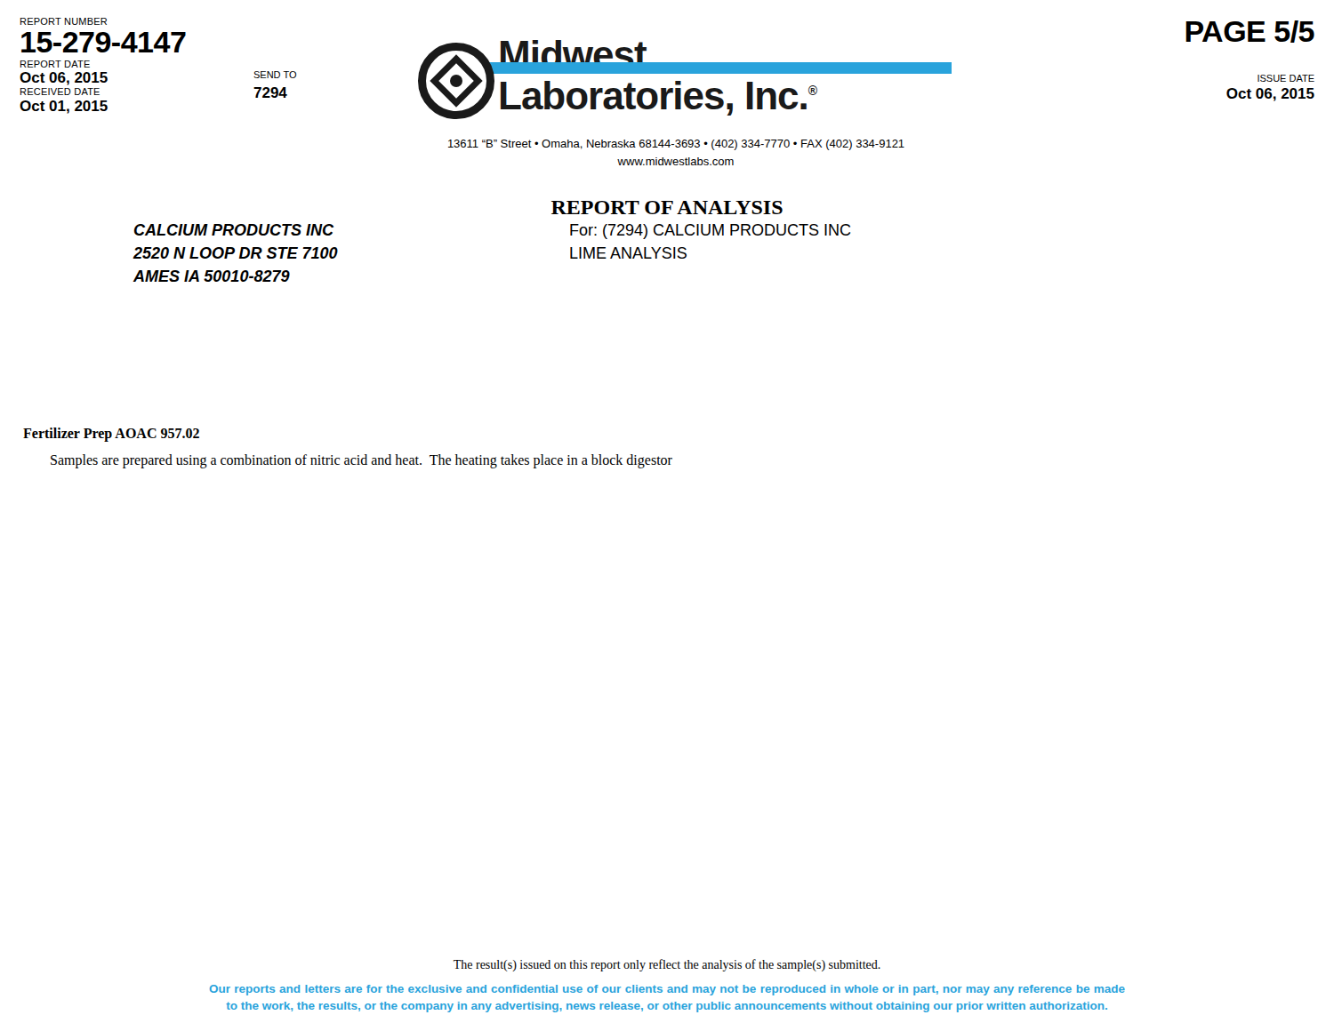REPORT NUMBER
15-279-4147
REPORT DATE
Oct 06, 2015
RECEIVED DATE
Oct 01, 2015
SEND TO 7294
Midwest
Laboratories, Inc.®
13611 “B” Street • Omaha, Nebraska 68144-3693 • (402) 334-7770 • FAX (402) 334-9121
www.midwestlabs.com
PAGE 5/5
ISSUE DATE
Oct 06, 2015
REPORT OF ANALYSIS
CALCIUM PRODUCTS INC
2520 N LOOP DR STE 7100
AMES IA 50010-8279
For: (7294) CALCIUM PRODUCTS INC
LIME ANALYSIS
Fertilizer Prep AOAC 957.02
Samples are prepared using a combination of nitric acid and heat. The heating takes place in a block digestor
The result(s) issued on this report only reflect the analysis of the sample(s) submitted.
Our reports and letters are for the exclusive and confidential use of our clients and may not be reproduced in whole or in part, nor may any reference be made to the work, the results, or the company in any advertising, news release, or other public announcements without obtaining our prior written authorization.